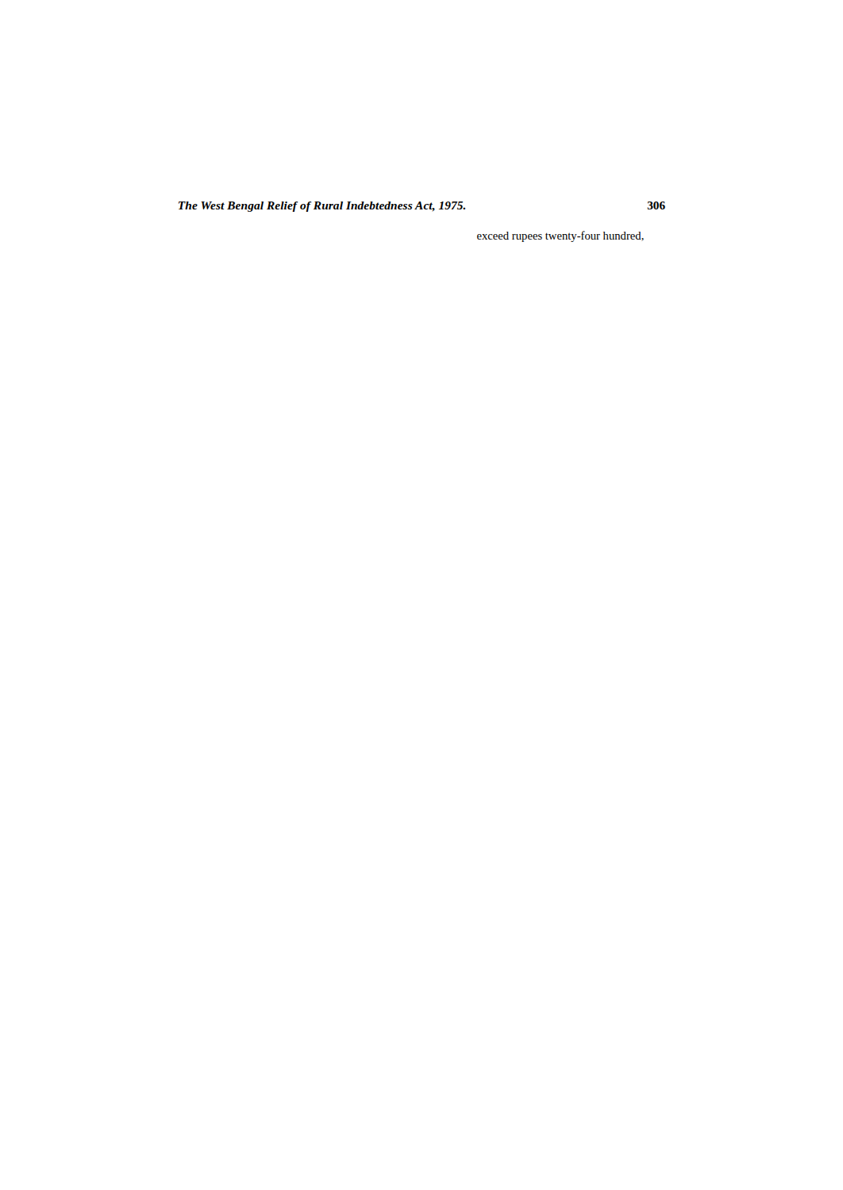The West Bengal Relief of Rural Indebtedness Act, 1975. 306
exceed rupees twenty-four hundred,